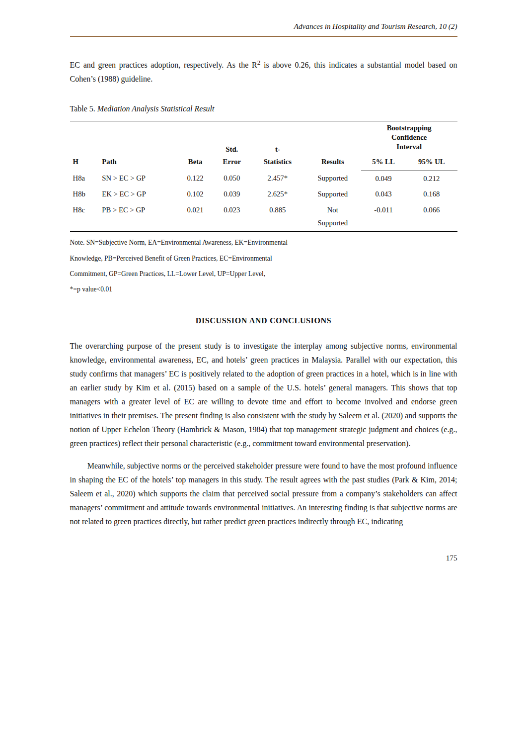Advances in Hospitality and Tourism Research, 10 (2)
EC and green practices adoption, respectively. As the R2 is above 0.26, this indicates a substantial model based on Cohen’s (1988) guideline.
Table 5. Mediation Analysis Statistical Result
| H | Path | Beta | Std. Error | t- Statistics | Results | Bootstrapping Confidence Interval |
| --- | --- | --- | --- | --- | --- | --- |
| 5% LL | 95% UL |
| H8a | SN > EC > GP | 0.122 | 0.050 | 2.457* | Supported | 0.049 | 0.212 |
| H8b | EK > EC > GP | 0.102 | 0.039 | 2.625* | Supported | 0.043 | 0.168 |
| H8c | PB > EC > GP | 0.021 | 0.023 | 0.885 | Not Supported | -0.011 | 0.066 |
Note. SN=Subjective Norm, EA=Environmental Awareness, EK=Environmental
Knowledge, PB=Perceived Benefit of Green Practices, EC=Environmental
Commitment, GP=Green Practices, LL=Lower Level, UP=Upper Level,
*=p value<0.01
DISCUSSION AND CONCLUSIONS
The overarching purpose of the present study is to investigate the interplay among subjective norms, environmental knowledge, environmental awareness, EC, and hotels’ green practices in Malaysia. Parallel with our expectation, this study confirms that managers’ EC is positively related to the adoption of green practices in a hotel, which is in line with an earlier study by Kim et al. (2015) based on a sample of the U.S. hotels’ general managers. This shows that top managers with a greater level of EC are willing to devote time and effort to become involved and endorse green initiatives in their premises. The present finding is also consistent with the study by Saleem et al. (2020) and supports the notion of Upper Echelon Theory (Hambrick & Mason, 1984) that top management strategic judgment and choices (e.g., green practices) reflect their personal characteristic (e.g., commitment toward environmental preservation).
Meanwhile, subjective norms or the perceived stakeholder pressure were found to have the most profound influence in shaping the EC of the hotels’ top managers in this study. The result agrees with the past studies (Park & Kim, 2014; Saleem et al., 2020) which supports the claim that perceived social pressure from a company’s stakeholders can affect managers’ commitment and attitude towards environmental initiatives. An interesting finding is that subjective norms are not related to green practices directly, but rather predict green practices indirectly through EC, indicating
175